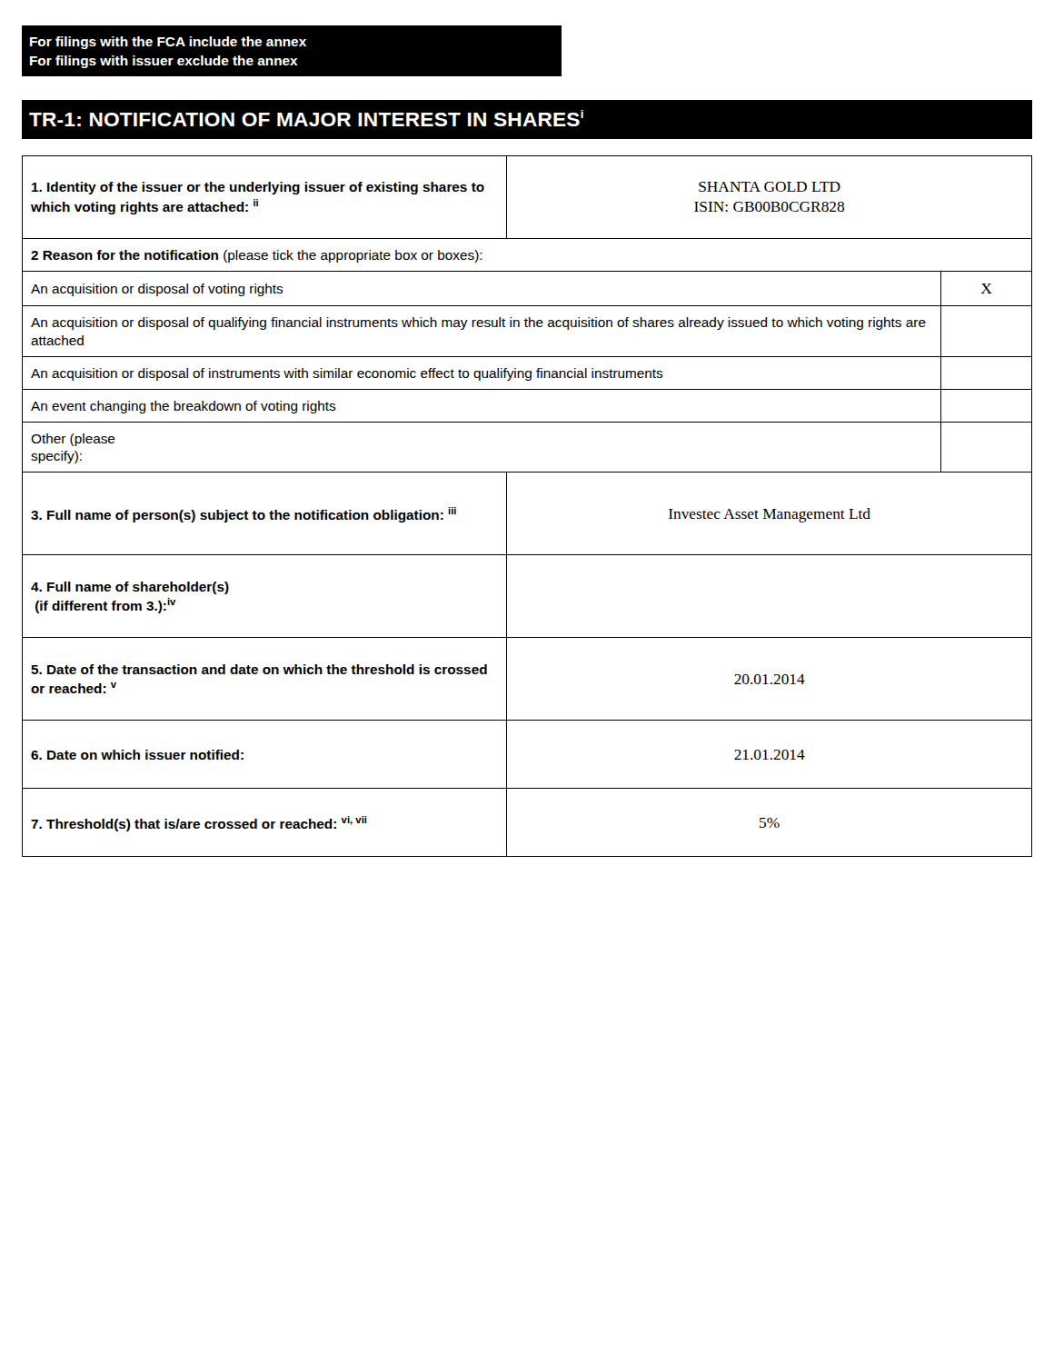For filings with the FCA include the annex
For filings with issuer exclude the annex
TR-1: NOTIFICATION OF MAJOR INTEREST IN SHARESi
| 1. Identity of the issuer or the underlying issuer of existing shares to which voting rights are attached: ii | SHANTA GOLD LTD ISIN: GB00B0CGR828 |
| 2 Reason for the notification (please tick the appropriate box or boxes): |
| An acquisition or disposal of voting rights | X |
| An acquisition or disposal of qualifying financial instruments which may result in the acquisition of shares already issued to which voting rights are attached | |
| An acquisition or disposal of instruments with similar economic effect to qualifying financial instruments | |
| An event changing the breakdown of voting rights | |
| Other (please specify): | |
| 3. Full name of person(s) subject to the notification obligation: iii | Investec Asset Management Ltd |
| 4. Full name of shareholder(s) (if different from 3.): iv | |
| 5. Date of the transaction and date on which the threshold is crossed or reached: v | 20.01.2014 |
| 6. Date on which issuer notified: | 21.01.2014 |
| 7. Threshold(s) that is/are crossed or reached: vi, vii | 5% |